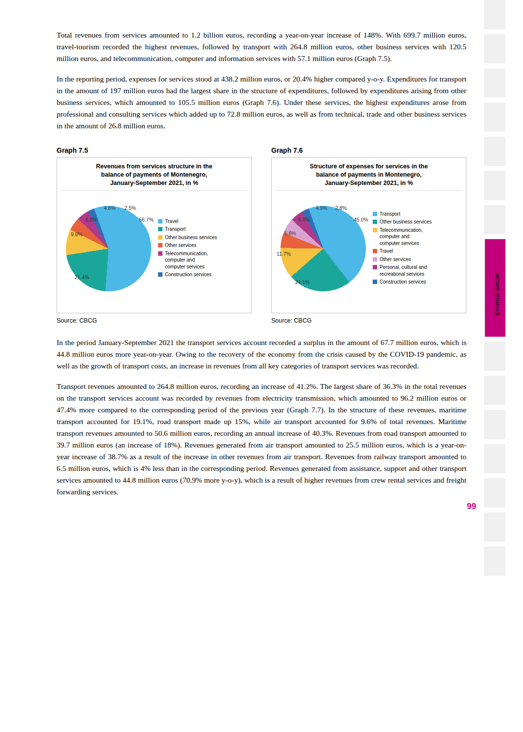External Sector
Total revenues from services amounted to 1.2 billion euros, recording a year-on-year increase of 148%. With 699.7 million euros, travel-tourism recorded the highest revenues, followed by transport with 264.8 million euros, other business services with 120.5 million euros, and telecommunication, computer and information services with 57.1 million euros (Graph 7.5).
In the reporting period, expenses for services stood at 438.2 million euros, or 20.4% higher compared y-o-y. Expenditures for transport in the amount of 197 million euros had the largest share in the structure of expenditures, followed by expenditures arising from other business services, which amounted to 105.5 million euros (Graph 7.6). Under these services, the highest expenditures arose from professional and consulting services which added up to 72.8 million euros, as well as from technical, trade and other business services in the amount of 26.8 million euros.
Graph 7.5
Revenues from services structure in the
balance of payments of Montenegro,
January-September 2021, in %
4.6% 2.5% 5.0% 56.7% 9.8% 21.4%
Travel
Transport
Other business services
Other services
Telecommunication,
computer and
computer services
Construction services
Source: CBCG
Graph 7.6
Structure of expenses for services in the
balance of payments in Montenegro,
January-September 2021, in %
4.9% 2.8% 5.8% 45.0% 5.8% 11.7% 24.1%
Transport
Other business services
Telecommunication,
computer and
computer services
Travel
Other services
Personal, cultural and
recreational services
Construction services
Source: CBCG
In the period January-September 2021 the transport services account recorded a surplus in the amount of 67.7 million euros, which is 44.8 million euros more year-on-year. Owing to the recovery of the economy from the crisis caused by the COVID-19 pandemic, as well as the growth of transport costs, an increase in revenues from all key categories of transport services was recorded.
Transport revenues amounted to 264.8 million euros, recording an increase of 41.2%. The largest share of 36.3% in the total revenues on the transport services account was recorded by revenues from electricity transmission, which amounted to 96.2 million euros or 47.4% more compared to the corresponding period of the previous year (Graph 7.7). In the structure of these revenues, maritime transport accounted for 19.1%, road transport made up 15%, while air transport accounted for 9.6% of total revenues. Maritime transport revenues amounted to 50.6 million euros, recording an annual increase of 40.3%. Revenues from road transport amounted to 39.7 million euros (an increase of 18%). Revenues generated from air transport amounted to 25.5 million euros, which is a year-on-year increase of 38.7% as a result of the increase in other revenues from air transport. Revenues from railway transport amounted to 6.5 million euros, which is 4% less than in the corresponding period. Revenues generated from assistance, support and other transport services amounted to 44.8 million euros (70.9% more y-o-y), which is a result of higher revenues from crew rental services and freight forwarding services.
99